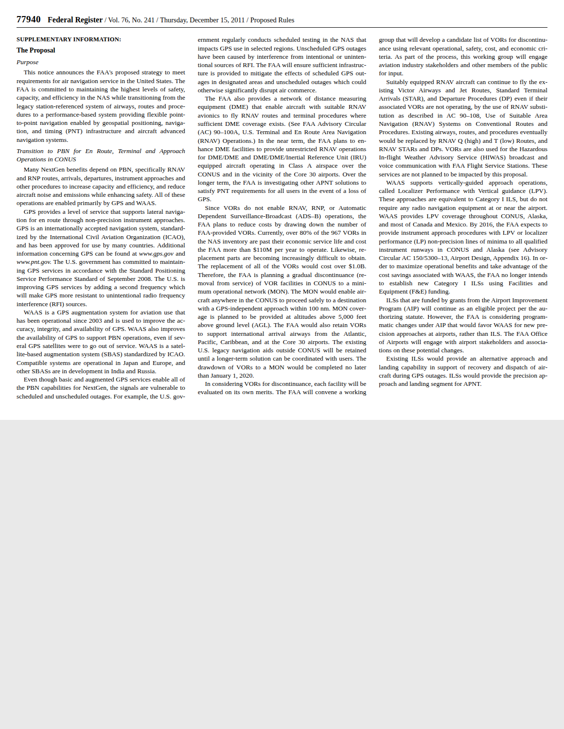77940 Federal Register / Vol. 76, No. 241 / Thursday, December 15, 2011 / Proposed Rules
SUPPLEMENTARY INFORMATION:
The Proposal
Purpose
This notice announces the FAA's proposed strategy to meet requirements for air navigation service in the United States. The FAA is committed to maintaining the highest levels of safety, capacity, and efficiency in the NAS while transitioning from the legacy station-referenced system of airways, routes and procedures to a performance-based system providing flexible point-to-point navigation enabled by geospatial positioning, navigation, and timing (PNT) infrastructure and aircraft advanced navigation systems.
Transition to PBN for En Route, Terminal and Approach Operations in CONUS
Many NextGen benefits depend on PBN, specifically RNAV and RNP routes, arrivals, departures, instrument approaches and other procedures to increase capacity and efficiency, and reduce aircraft noise and emissions while enhancing safety. All of these operations are enabled primarily by GPS and WAAS.
GPS provides a level of service that supports lateral navigation for en route through non-precision instrument approaches. GPS is an internationally accepted navigation system, standardized by the International Civil Aviation Organization (ICAO), and has been approved for use by many countries. Additional information concerning GPS can be found at www.gps.gov and www.pnt.gov. The U.S. government has committed to maintaining GPS services in accordance with the Standard Positioning Service Performance Standard of September 2008. The U.S. is improving GPS services by adding a second frequency which will make GPS more resistant to unintentional radio frequency interference (RFI) sources.
WAAS is a GPS augmentation system for aviation use that has been operational since 2003 and is used to improve the accuracy, integrity, and availability of GPS. WAAS also improves the availability of GPS to support PBN operations, even if several GPS satellites were to go out of service. WAAS is a satellite-based augmentation system (SBAS) standardized by ICAO. Compatible systems are operational in Japan and Europe, and other SBASs are in development in India and Russia.
Even though basic and augmented GPS services enable all of the PBN capabilities for NextGen, the signals are vulnerable to scheduled and unscheduled outages. For example, the U.S. government regularly conducts scheduled testing in the NAS that impacts GPS use in selected regions. Unscheduled GPS outages have been caused by interference from intentional or unintentional sources of RFI. The FAA will ensure sufficient infrastructure is provided to mitigate the effects of scheduled GPS outages in designated areas and unscheduled outages which could otherwise significantly disrupt air commerce.
The FAA also provides a network of distance measuring equipment (DME) that enable aircraft with suitable RNAV avionics to fly RNAV routes and terminal procedures where sufficient DME coverage exists. (See FAA Advisory Circular (AC) 90–100A, U.S. Terminal and En Route Area Navigation (RNAV) Operations.) In the near term, the FAA plans to enhance DME facilities to provide unrestricted RNAV operations for DME/DME and DME/DME/Inertial Reference Unit (IRU) equipped aircraft operating in Class A airspace over the CONUS and in the vicinity of the Core 30 airports. Over the longer term, the FAA is investigating other APNT solutions to satisfy PNT requirements for all users in the event of a loss of GPS.
Since VORs do not enable RNAV, RNP, or Automatic Dependent Surveillance-Broadcast (ADS–B) operations, the FAA plans to reduce costs by drawing down the number of FAA-provided VORs. Currently, over 80% of the 967 VORs in the NAS inventory are past their economic service life and cost the FAA more than $110M per year to operate. Likewise, replacement parts are becoming increasingly difficult to obtain. The replacement of all of the VORs would cost over $1.0B. Therefore, the FAA is planning a gradual discontinuance (removal from service) of VOR facilities in CONUS to a minimum operational network (MON). The MON would enable aircraft anywhere in the CONUS to proceed safely to a destination with a GPS-independent approach within 100 nm. MON coverage is planned to be provided at altitudes above 5,000 feet above ground level (AGL). The FAA would also retain VORs to support international arrival airways from the Atlantic, Pacific, Caribbean, and at the Core 30 airports. The existing U.S. legacy navigation aids outside CONUS will be retained until a longer-term solution can be coordinated with users. The drawdown of VORs to a MON would be completed no later than January 1, 2020.
In considering VORs for discontinuance, each facility will be evaluated on its own merits. The FAA will convene a working group that will develop a candidate list of VORs for discontinuance using relevant operational, safety, cost, and economic criteria. As part of the process, this working group will engage aviation industry stakeholders and other members of the public for input.
Suitably equipped RNAV aircraft can continue to fly the existing Victor Airways and Jet Routes, Standard Terminal Arrivals (STAR), and Departure Procedures (DP) even if their associated VORs are not operating, by the use of RNAV substitution as described in AC 90–108, Use of Suitable Area Navigation (RNAV) Systems on Conventional Routes and Procedures. Existing airways, routes, and procedures eventually would be replaced by RNAV Q (high) and T (low) Routes, and RNAV STARs and DPs. VORs are also used for the Hazardous In-flight Weather Advisory Service (HIWAS) broadcast and voice communication with FAA Flight Service Stations. These services are not planned to be impacted by this proposal.
WAAS supports vertically-guided approach operations, called Localizer Performance with Vertical guidance (LPV). These approaches are equivalent to Category I ILS, but do not require any radio navigation equipment at or near the airport. WAAS provides LPV coverage throughout CONUS, Alaska, and most of Canada and Mexico. By 2016, the FAA expects to provide instrument approach procedures with LPV or localizer performance (LP) non-precision lines of minima to all qualified instrument runways in CONUS and Alaska (see Advisory Circular AC 150/5300–13, Airport Design, Appendix 16). In order to maximize operational benefits and take advantage of the cost savings associated with WAAS, the FAA no longer intends to establish new Category I ILSs using Facilities and Equipment (F&E) funding.
ILSs that are funded by grants from the Airport Improvement Program (AIP) will continue as an eligible project per the authorizing statute. However, the FAA is considering programmatic changes under AIP that would favor WAAS for new precision approaches at airports, rather than ILS. The FAA Office of Airports will engage with airport stakeholders and associations on these potential changes.
Existing ILSs would provide an alternative approach and landing capability in support of recovery and dispatch of aircraft during GPS outages. ILSs would provide the precision approach and landing segment for APNT.